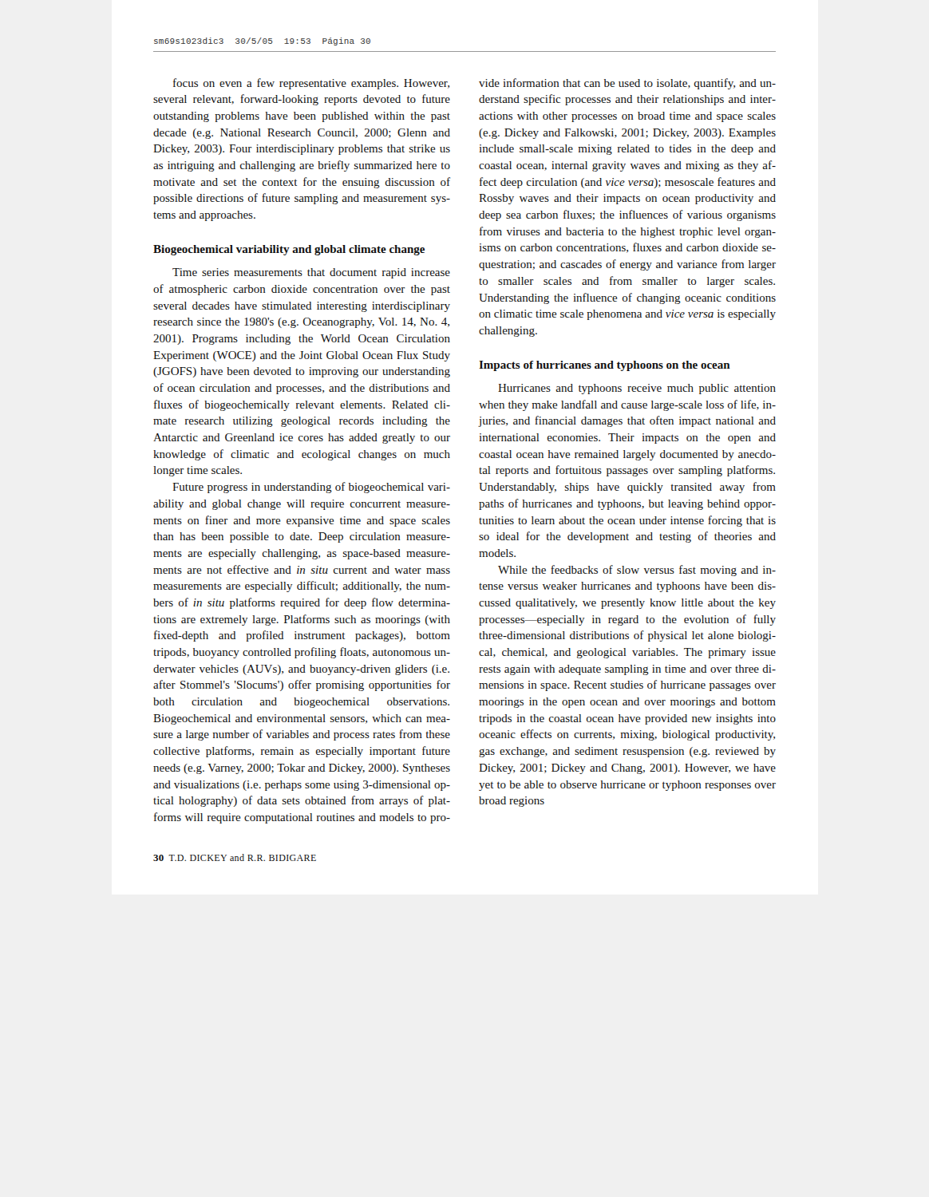sm69s1023dic3 30/5/05 19:53 Página 30
focus on even a few representative examples. However, several relevant, forward-looking reports devoted to future outstanding problems have been published within the past decade (e.g. National Research Council, 2000; Glenn and Dickey, 2003). Four interdisciplinary problems that strike us as intriguing and challenging are briefly summarized here to motivate and set the context for the ensuing discussion of possible directions of future sampling and measurement systems and approaches.
Biogeochemical variability and global climate change
Time series measurements that document rapid increase of atmospheric carbon dioxide concentration over the past several decades have stimulated interesting interdisciplinary research since the 1980's (e.g. Oceanography, Vol. 14, No. 4, 2001). Programs including the World Ocean Circulation Experiment (WOCE) and the Joint Global Ocean Flux Study (JGOFS) have been devoted to improving our understanding of ocean circulation and processes, and the distributions and fluxes of biogeochemically relevant elements. Related climate research utilizing geological records including the Antarctic and Greenland ice cores has added greatly to our knowledge of climatic and ecological changes on much longer time scales.
Future progress in understanding of biogeochemical variability and global change will require concurrent measurements on finer and more expansive time and space scales than has been possible to date. Deep circulation measurements are especially challenging, as space-based measurements are not effective and in situ current and water mass measurements are especially difficult; additionally, the numbers of in situ platforms required for deep flow determinations are extremely large. Platforms such as moorings (with fixed-depth and profiled instrument packages), bottom tripods, buoyancy controlled profiling floats, autonomous underwater vehicles (AUVs), and buoyancy-driven gliders (i.e. after Stommel's 'Slocums') offer promising opportunities for both circulation and biogeochemical observations. Biogeochemical and environmental sensors, which can measure a large number of variables and process rates from these collective platforms, remain as especially important future needs (e.g. Varney, 2000; Tokar and Dickey, 2000). Syntheses and visualizations (i.e. perhaps some using 3-dimensional optical holography) of data sets obtained from arrays of platforms will require computational routines and models to provide information that can be used to isolate, quantify, and understand specific processes and their relationships and interactions with other processes on broad time and space scales (e.g. Dickey and Falkowski, 2001; Dickey, 2003). Examples include small-scale mixing related to tides in the deep and coastal ocean, internal gravity waves and mixing as they affect deep circulation (and vice versa); mesoscale features and Rossby waves and their impacts on ocean productivity and deep sea carbon fluxes; the influences of various organisms from viruses and bacteria to the highest trophic level organisms on carbon concentrations, fluxes and carbon dioxide sequestration; and cascades of energy and variance from larger to smaller scales and from smaller to larger scales. Understanding the influence of changing oceanic conditions on climatic time scale phenomena and vice versa is especially challenging.
Impacts of hurricanes and typhoons on the ocean
Hurricanes and typhoons receive much public attention when they make landfall and cause large-scale loss of life, injuries, and financial damages that often impact national and international economies. Their impacts on the open and coastal ocean have remained largely documented by anecdotal reports and fortuitous passages over sampling platforms. Understandably, ships have quickly transited away from paths of hurricanes and typhoons, but leaving behind opportunities to learn about the ocean under intense forcing that is so ideal for the development and testing of theories and models.
While the feedbacks of slow versus fast moving and intense versus weaker hurricanes and typhoons have been discussed qualitatively, we presently know little about the key processes—especially in regard to the evolution of fully three-dimensional distributions of physical let alone biological, chemical, and geological variables. The primary issue rests again with adequate sampling in time and over three dimensions in space. Recent studies of hurricane passages over moorings in the open ocean and over moorings and bottom tripods in the coastal ocean have provided new insights into oceanic effects on currents, mixing, biological productivity, gas exchange, and sediment resuspension (e.g. reviewed by Dickey, 2001; Dickey and Chang, 2001). However, we have yet to be able to observe hurricane or typhoon responses over broad regions
30 T.D. DICKEY and R.R. BIDIGARE